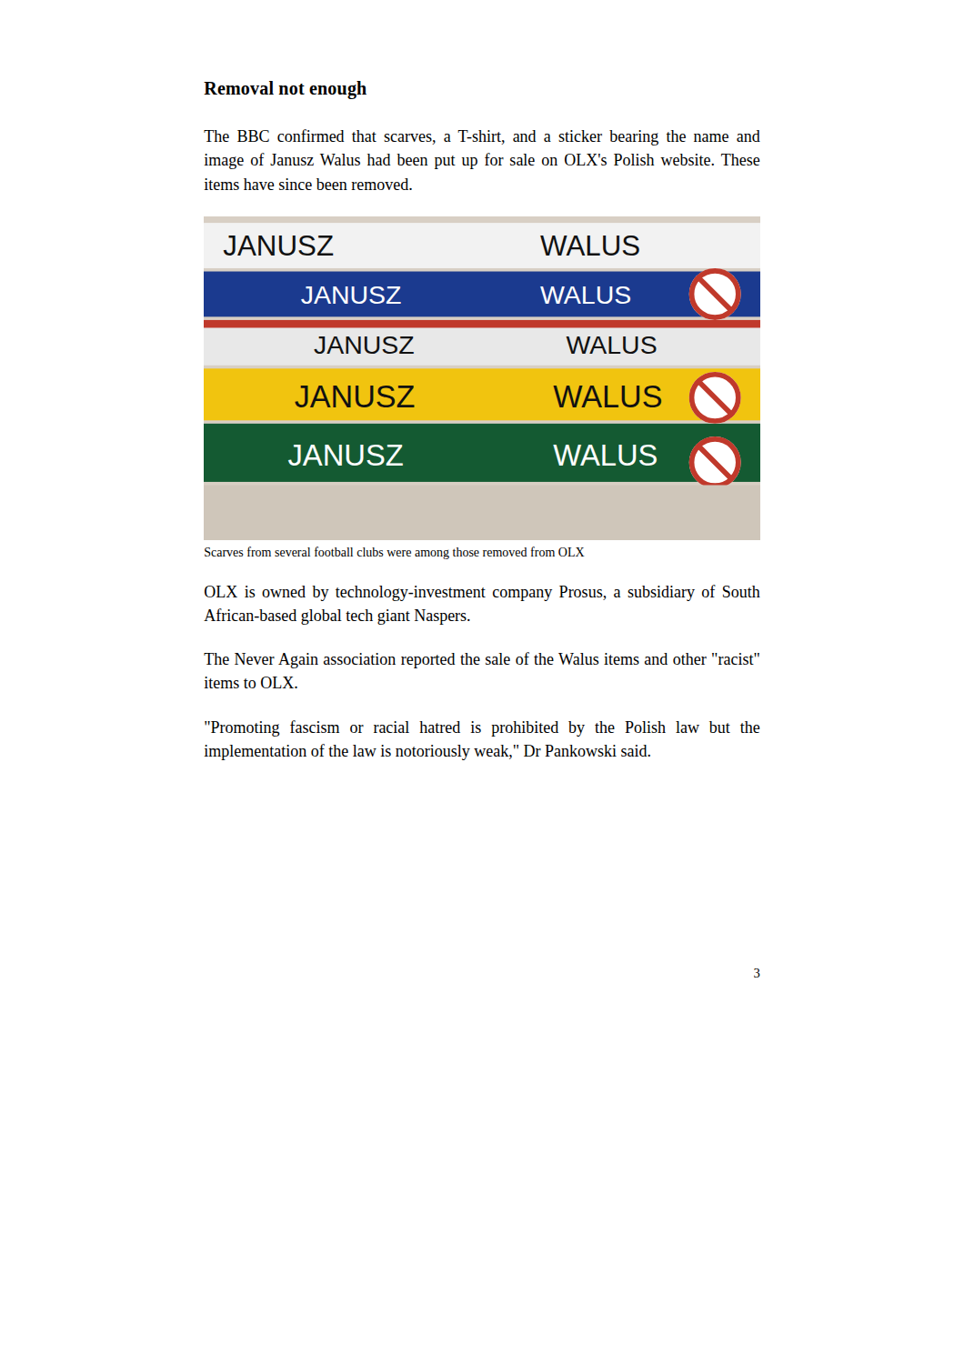Removal not enough
The BBC confirmed that scarves, a T-shirt, and a sticker bearing the name and image of Janusz Walus had been put up for sale on OLX's Polish website. These items have since been removed.
Scarves from several football clubs were among those removed from OLX
OLX is owned by technology-investment company Prosus, a subsidiary of South African-based global tech giant Naspers.
The Never Again association reported the sale of the Walus items and other "racist" items to OLX.
"Promoting fascism or racial hatred is prohibited by the Polish law but the implementation of the law is notoriously weak," Dr Pankowski said.
3